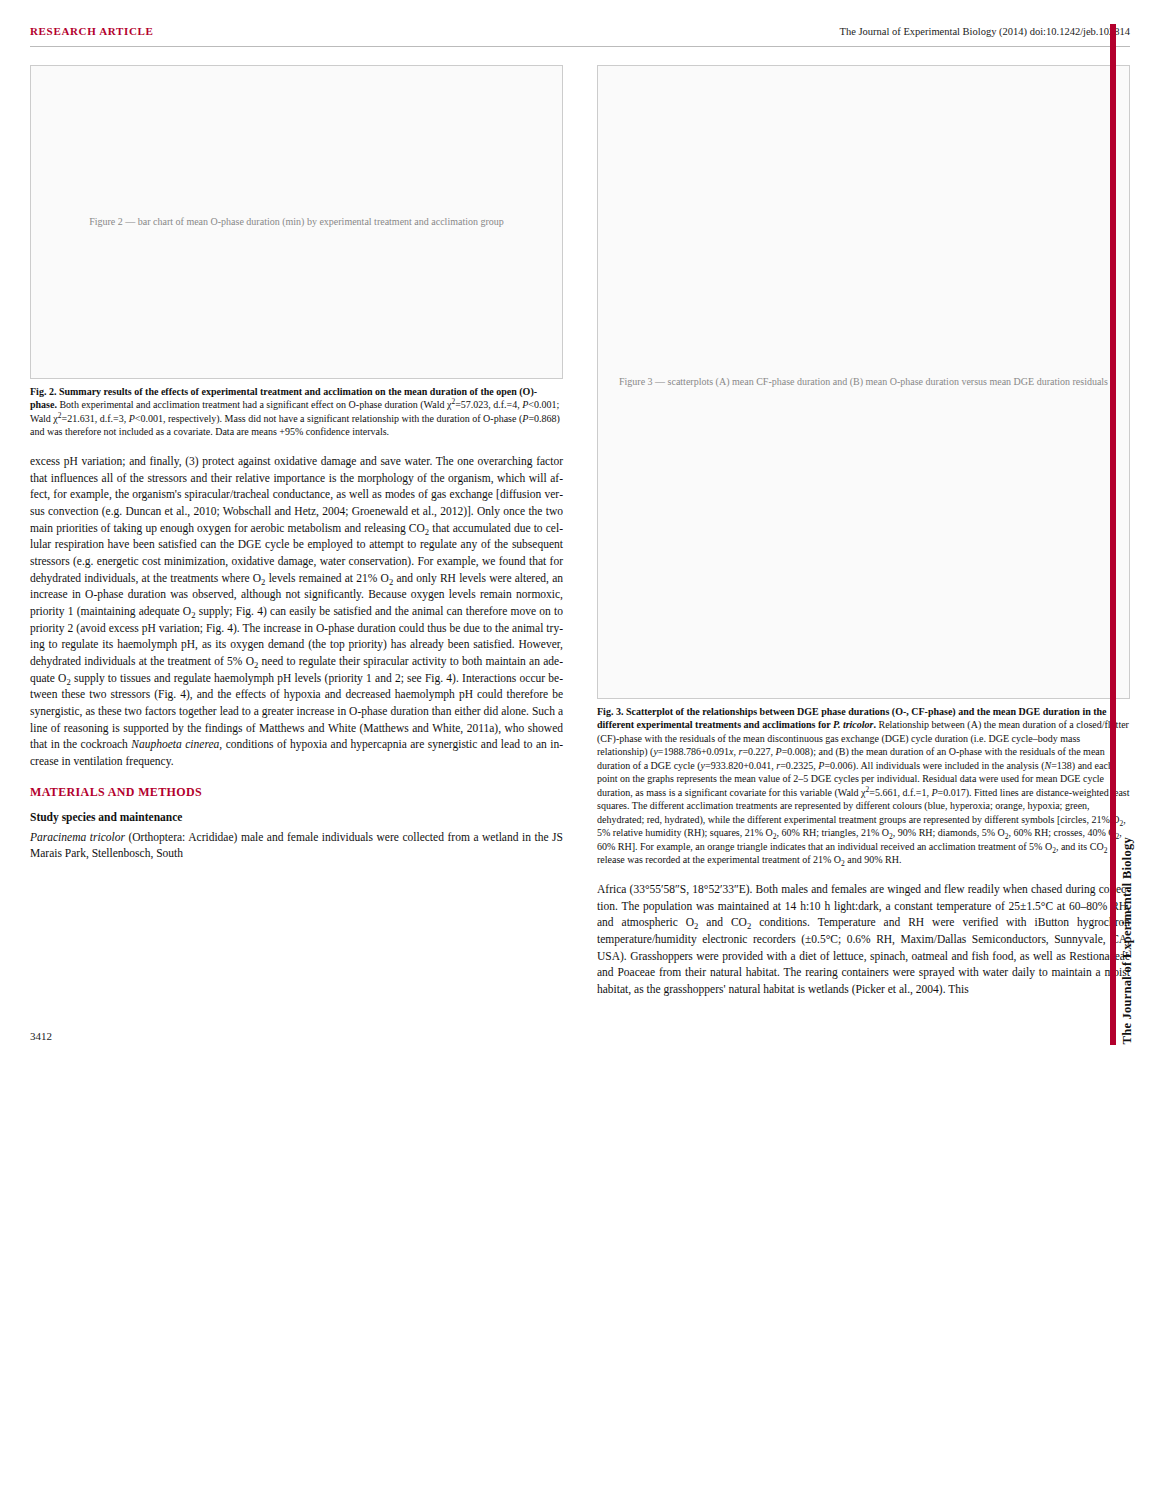Research Article The Journal of Experimental Biology (2014) doi:10.1242/jeb.102814
Figure 2 — bar chart of mean O-phase duration (min) by experimental treatment and acclimation group
Fig. 2. Summary results of the effects of experimental treatment and acclimation on the mean duration of the open (O)-phase. Both experimental and acclimation treatment had a significant effect on O-phase duration (Wald χ2=57.023, d.f.=4, P<0.001; Wald χ2=21.631, d.f.=3, P<0.001, respectively). Mass did not have a significant relationship with the duration of O-phase (P=0.868) and was therefore not included as a covariate. Data are means +95% confidence intervals.
excess pH variation; and finally, (3) protect against oxidative damage and save water. The one overarching factor that influences all of the stressors and their relative importance is the morphology of the organism, which will affect, for example, the organism's spiracular/tracheal conductance, as well as modes of gas exchange [diffusion versus convection (e.g. Duncan et al., 2010; Wobschall and Hetz, 2004; Groenewald et al., 2012)]. Only once the two main priorities of taking up enough oxygen for aerobic metabolism and releasing CO2 that accumulated due to cellular respiration have been satisfied can the DGE cycle be employed to attempt to regulate any of the subsequent stressors (e.g. energetic cost minimization, oxidative damage, water conservation). For example, we found that for dehydrated individuals, at the treatments where O2 levels remained at 21% O2 and only RH levels were altered, an increase in O-phase duration was observed, although not significantly. Because oxygen levels remain normoxic, priority 1 (maintaining adequate O2 supply; Fig. 4) can easily be satisfied and the animal can therefore move on to priority 2 (avoid excess pH variation; Fig. 4). The increase in O-phase duration could thus be due to the animal trying to regulate its haemolymph pH, as its oxygen demand (the top priority) has already been satisfied. However, dehydrated individuals at the treatment of 5% O2 need to regulate their spiracular activity to both maintain an adequate O2 supply to tissues and regulate haemolymph pH levels (priority 1 and 2; see Fig. 4). Interactions occur between these two stressors (Fig. 4), and the effects of hypoxia and decreased haemolymph pH could therefore be synergistic, as these two factors together lead to a greater increase in O-phase duration than either did alone. Such a line of reasoning is supported by the findings of Matthews and White (Matthews and White, 2011a), who showed that in the cockroach Nauphoeta cinerea, conditions of hypoxia and hypercapnia are synergistic and lead to an increase in ventilation frequency.
Materials and methods
Study species and maintenance
Paracinema tricolor (Orthoptera: Acrididae) male and female individuals were collected from a wetland in the JS Marais Park, Stellenbosch, South
Figure 3 — scatterplots (A) mean CF-phase duration and (B) mean O-phase duration versus mean DGE duration residuals
Fig. 3. Scatterplot of the relationships between DGE phase durations (O-, CF-phase) and the mean DGE duration in the different experimental treatments and acclimations for P. tricolor. Relationship between (A) the mean duration of a closed/flutter (CF)-phase with the residuals of the mean discontinuous gas exchange (DGE) cycle duration (i.e. DGE cycle–body mass relationship) (y=1988.786+0.091x, r=0.227, P=0.008); and (B) the mean duration of an O-phase with the residuals of the mean duration of a DGE cycle (y=933.820+0.041, r=0.2325, P=0.006). All individuals were included in the analysis (N=138) and each point on the graphs represents the mean value of 2–5 DGE cycles per individual. Residual data were used for mean DGE cycle duration, as mass is a significant covariate for this variable (Wald χ2=5.661, d.f.=1, P=0.017). Fitted lines are distance-weighted least squares. The different acclimation treatments are represented by different colours (blue, hyperoxia; orange, hypoxia; green, dehydrated; red, hydrated), while the different experimental treatment groups are represented by different symbols [circles, 21% O2, 5% relative humidity (RH); squares, 21% O2, 60% RH; triangles, 21% O2, 90% RH; diamonds, 5% O2, 60% RH; crosses, 40% O2, 60% RH]. For example, an orange triangle indicates that an individual received an acclimation treatment of 5% O2, and its CO2 release was recorded at the experimental treatment of 21% O2 and 90% RH.
Africa (33°55′58″S, 18°52′33″E). Both males and females are winged and flew readily when chased during collection. The population was maintained at 14 h:10 h light:dark, a constant temperature of 25±1.5°C at 60–80% RH, and atmospheric O2 and CO2 conditions. Temperature and RH were verified with iButton hygrochron temperature/humidity electronic recorders (±0.5°C; 0.6% RH, Maxim/Dallas Semiconductors, Sunnyvale, CA, USA). Grasshoppers were provided with a diet of lettuce, spinach, oatmeal and fish food, as well as Restionaceae and Poaceae from their natural habitat. The rearing containers were sprayed with water daily to maintain a moist habitat, as the grasshoppers' natural habitat is wetlands (Picker et al., 2004). This
3412
The Journal of Experimental Biology